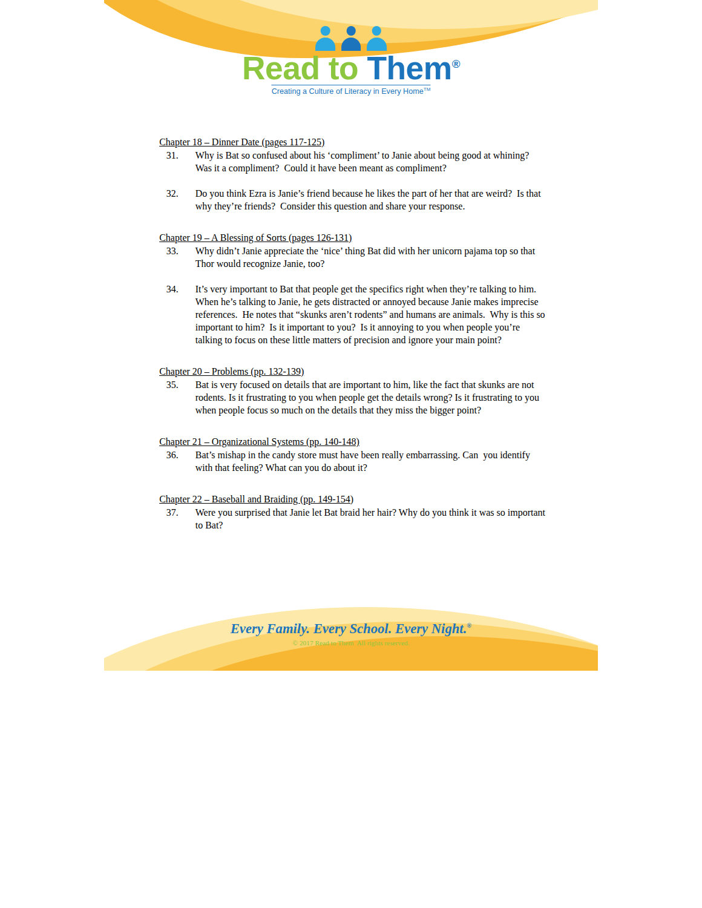Read to Them®
Creating a Culture of Literacy in Every HomeTM
Chapter 18 – Dinner Date (pages 117-125)
31. Why is Bat so confused about his ‘compliment’ to Janie about being good at whining? Was it a compliment? Could it have been meant as compliment?
32. Do you think Ezra is Janie’s friend because he likes the part of her that are weird? Is that why they’re friends? Consider this question and share your response.
Chapter 19 – A Blessing of Sorts (pages 126-131)
33. Why didn’t Janie appreciate the ‘nice’ thing Bat did with her unicorn pajama top so that Thor would recognize Janie, too?
34. It’s very important to Bat that people get the specifics right when they’re talking to him. When he’s talking to Janie, he gets distracted or annoyed because Janie makes imprecise references. He notes that “skunks aren’t rodents” and humans are animals. Why is this so important to him? Is it important to you? Is it annoying to you when people you’re talking to focus on these little matters of precision and ignore your main point?
Chapter 20 – Problems (pp. 132-139)
35. Bat is very focused on details that are important to him, like the fact that skunks are not rodents. Is it frustrating to you when people get the details wrong? Is it frustrating to you when people focus so much on the details that they miss the bigger point?
Chapter 21 – Organizational Systems (pp. 140-148)
36. Bat’s mishap in the candy store must have been really embarrassing. Can you identify with that feeling? What can you do about it?
Chapter 22 – Baseball and Braiding (pp. 149-154)
37. Were you surprised that Janie let Bat braid her hair? Why do you think it was so important to Bat?
Every Family. Every School. Every Night.®
© 2017 Read to Them All rights reserved.